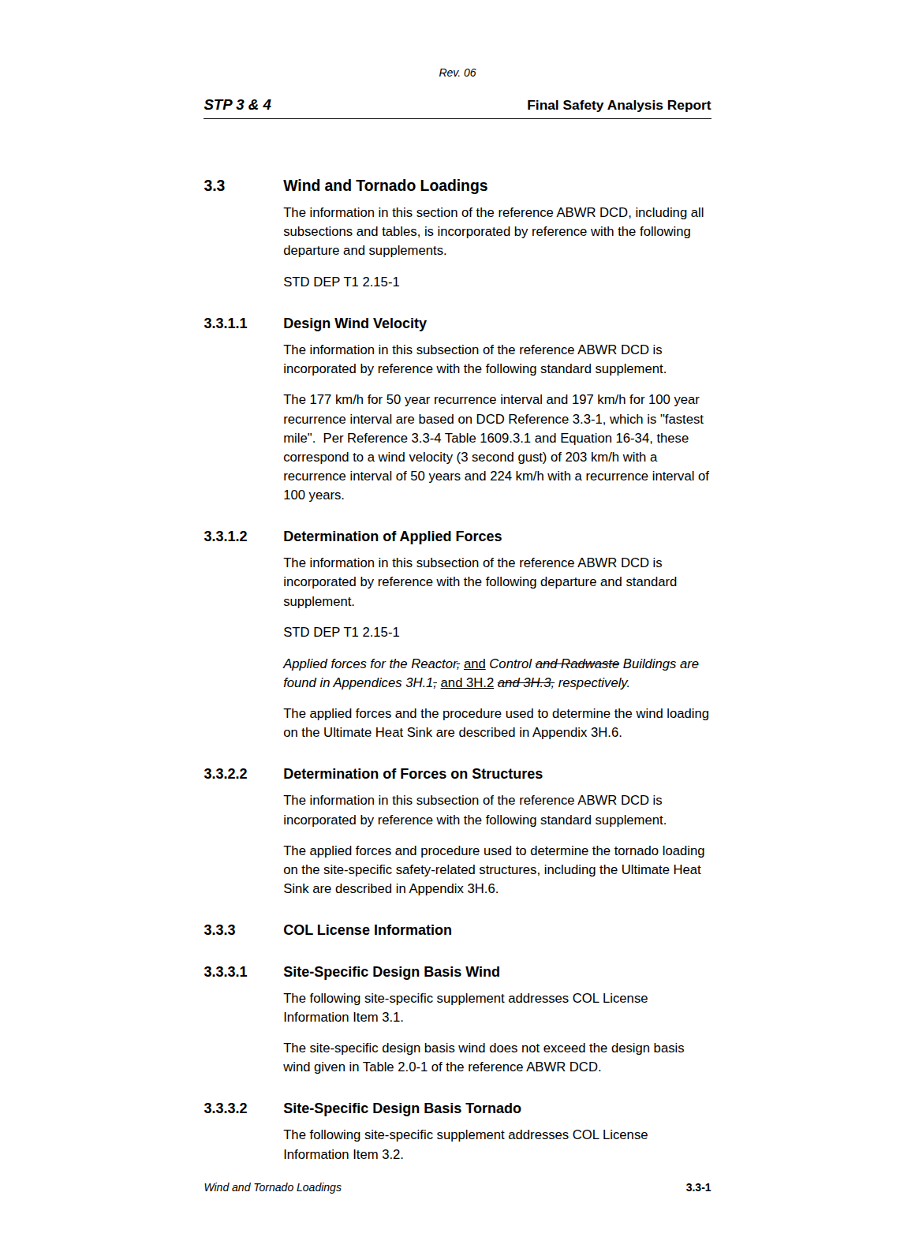Rev. 06
STP 3 & 4
Final Safety Analysis Report
3.3 Wind and Tornado Loadings
The information in this section of the reference ABWR DCD, including all subsections and tables, is incorporated by reference with the following departure and supplements.
STD DEP T1 2.15-1
3.3.1.1 Design Wind Velocity
The information in this subsection of the reference ABWR DCD is incorporated by reference with the following standard supplement.
The 177 km/h for 50 year recurrence interval and 197 km/h for 100 year recurrence interval are based on DCD Reference 3.3-1, which is "fastest mile". Per Reference 3.3-4 Table 1609.3.1 and Equation 16-34, these correspond to a wind velocity (3 second gust) of 203 km/h with a recurrence interval of 50 years and 224 km/h with a recurrence interval of 100 years.
3.3.1.2 Determination of Applied Forces
The information in this subsection of the reference ABWR DCD is incorporated by reference with the following departure and standard supplement.
STD DEP T1 2.15-1
Applied forces for the Reactor, and Control and Radwaste Buildings are found in Appendices 3H.1, and 3H.2 and 3H.3, respectively.
The applied forces and the procedure used to determine the wind loading on the Ultimate Heat Sink are described in Appendix 3H.6.
3.3.2.2 Determination of Forces on Structures
The information in this subsection of the reference ABWR DCD is incorporated by reference with the following standard supplement.
The applied forces and procedure used to determine the tornado loading on the site-specific safety-related structures, including the Ultimate Heat Sink are described in Appendix 3H.6.
3.3.3 COL License Information
3.3.3.1 Site-Specific Design Basis Wind
The following site-specific supplement addresses COL License Information Item 3.1.
The site-specific design basis wind does not exceed the design basis wind given in Table 2.0-1 of the reference ABWR DCD.
3.3.3.2 Site-Specific Design Basis Tornado
The following site-specific supplement addresses COL License Information Item 3.2.
Wind and Tornado Loadings
3.3-1